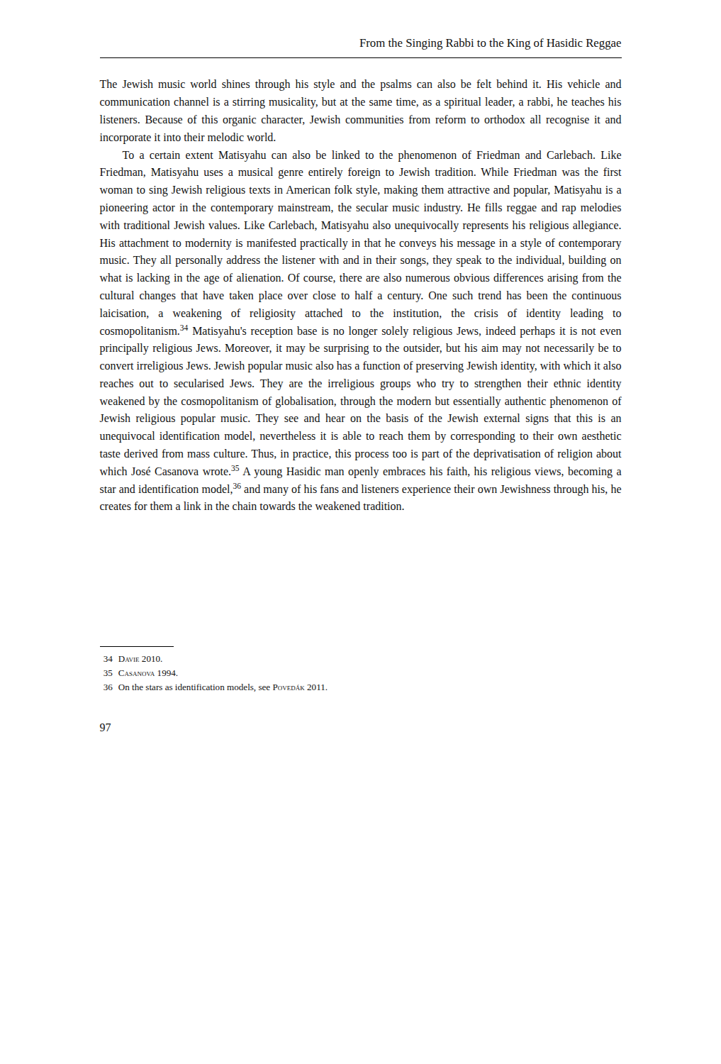From the Singing Rabbi to the King of Hasidic Reggae
The Jewish music world shines through his style and the psalms can also be felt behind it. His vehicle and communication channel is a stirring musicality, but at the same time, as a spiritual leader, a rabbi, he teaches his listeners. Because of this organic character, Jewish communities from reform to orthodox all recognise it and incorporate it into their melodic world.
To a certain extent Matisyahu can also be linked to the phenomenon of Friedman and Carlebach. Like Friedman, Matisyahu uses a musical genre entirely foreign to Jewish tradition. While Friedman was the first woman to sing Jewish religious texts in American folk style, making them attractive and popular, Matisyahu is a pioneering actor in the contemporary mainstream, the secular music industry. He fills reggae and rap melodies with traditional Jewish values. Like Carlebach, Matisyahu also unequivocally represents his religious allegiance. His attachment to modernity is manifested practically in that he conveys his message in a style of contemporary music. They all personally address the listener with and in their songs, they speak to the individual, building on what is lacking in the age of alienation. Of course, there are also numerous obvious differences arising from the cultural changes that have taken place over close to half a century. One such trend has been the continuous laicisation, a weakening of religiosity attached to the institution, the crisis of identity leading to cosmopolitanism.34 Matisyahu's reception base is no longer solely religious Jews, indeed perhaps it is not even principally religious Jews. Moreover, it may be surprising to the outsider, but his aim may not necessarily be to convert irreligious Jews. Jewish popular music also has a function of preserving Jewish identity, with which it also reaches out to secularised Jews. They are the irreligious groups who try to strengthen their ethnic identity weakened by the cosmopolitanism of globalisation, through the modern but essentially authentic phenomenon of Jewish religious popular music. They see and hear on the basis of the Jewish external signs that this is an unequivocal identification model, nevertheless it is able to reach them by corresponding to their own aesthetic taste derived from mass culture. Thus, in practice, this process too is part of the deprivatisation of religion about which José Casanova wrote.35 A young Hasidic man openly embraces his faith, his religious views, becoming a star and identification model,36 and many of his fans and listeners experience their own Jewishness through his, he creates for them a link in the chain towards the weakened tradition.
34 Davie 2010.
35 Casanova 1994.
36 On the stars as identification models, see Povedák 2011.
97